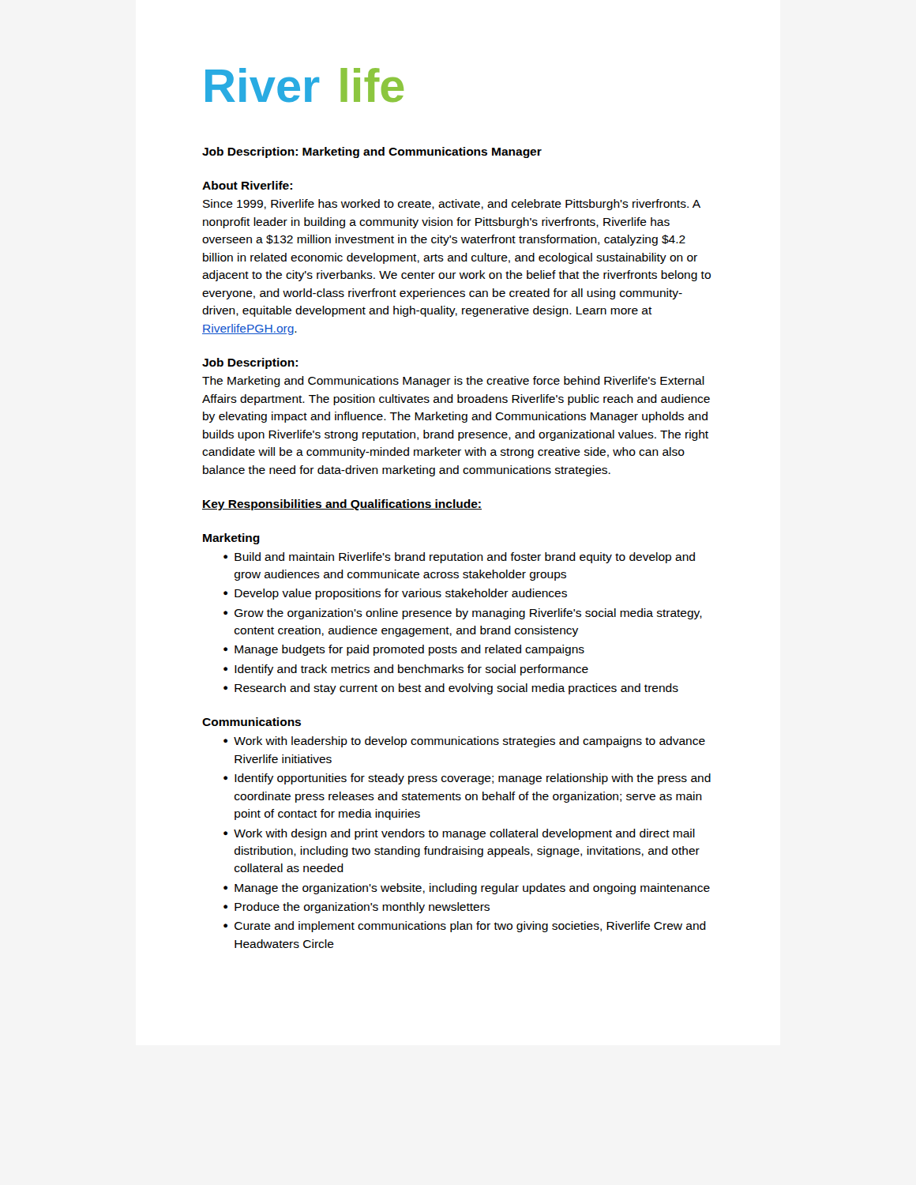River life
Job Description: Marketing and Communications Manager
About Riverlife:
Since 1999, Riverlife has worked to create, activate, and celebrate Pittsburgh's riverfronts. A nonprofit leader in building a community vision for Pittsburgh's riverfronts, Riverlife has overseen a $132 million investment in the city's waterfront transformation, catalyzing $4.2 billion in related economic development, arts and culture, and ecological sustainability on or adjacent to the city's riverbanks. We center our work on the belief that the riverfronts belong to everyone, and world-class riverfront experiences can be created for all using community-driven, equitable development and high-quality, regenerative design. Learn more at RiverlifePGH.org.
Job Description:
The Marketing and Communications Manager is the creative force behind Riverlife's External Affairs department. The position cultivates and broadens Riverlife's public reach and audience by elevating impact and influence. The Marketing and Communications Manager upholds and builds upon Riverlife's strong reputation, brand presence, and organizational values. The right candidate will be a community-minded marketer with a strong creative side, who can also balance the need for data-driven marketing and communications strategies.
Key Responsibilities and Qualifications include:
Marketing
Build and maintain Riverlife's brand reputation and foster brand equity to develop and grow audiences and communicate across stakeholder groups
Develop value propositions for various stakeholder audiences
Grow the organization's online presence by managing Riverlife's social media strategy, content creation, audience engagement, and brand consistency
Manage budgets for paid promoted posts and related campaigns
Identify and track metrics and benchmarks for social performance
Research and stay current on best and evolving social media practices and trends
Communications
Work with leadership to develop communications strategies and campaigns to advance Riverlife initiatives
Identify opportunities for steady press coverage; manage relationship with the press and coordinate press releases and statements on behalf of the organization; serve as main point of contact for media inquiries
Work with design and print vendors to manage collateral development and direct mail distribution, including two standing fundraising appeals, signage, invitations, and other collateral as needed
Manage the organization's website, including regular updates and ongoing maintenance
Produce the organization's monthly newsletters
Curate and implement communications plan for two giving societies, Riverlife Crew and Headwaters Circle